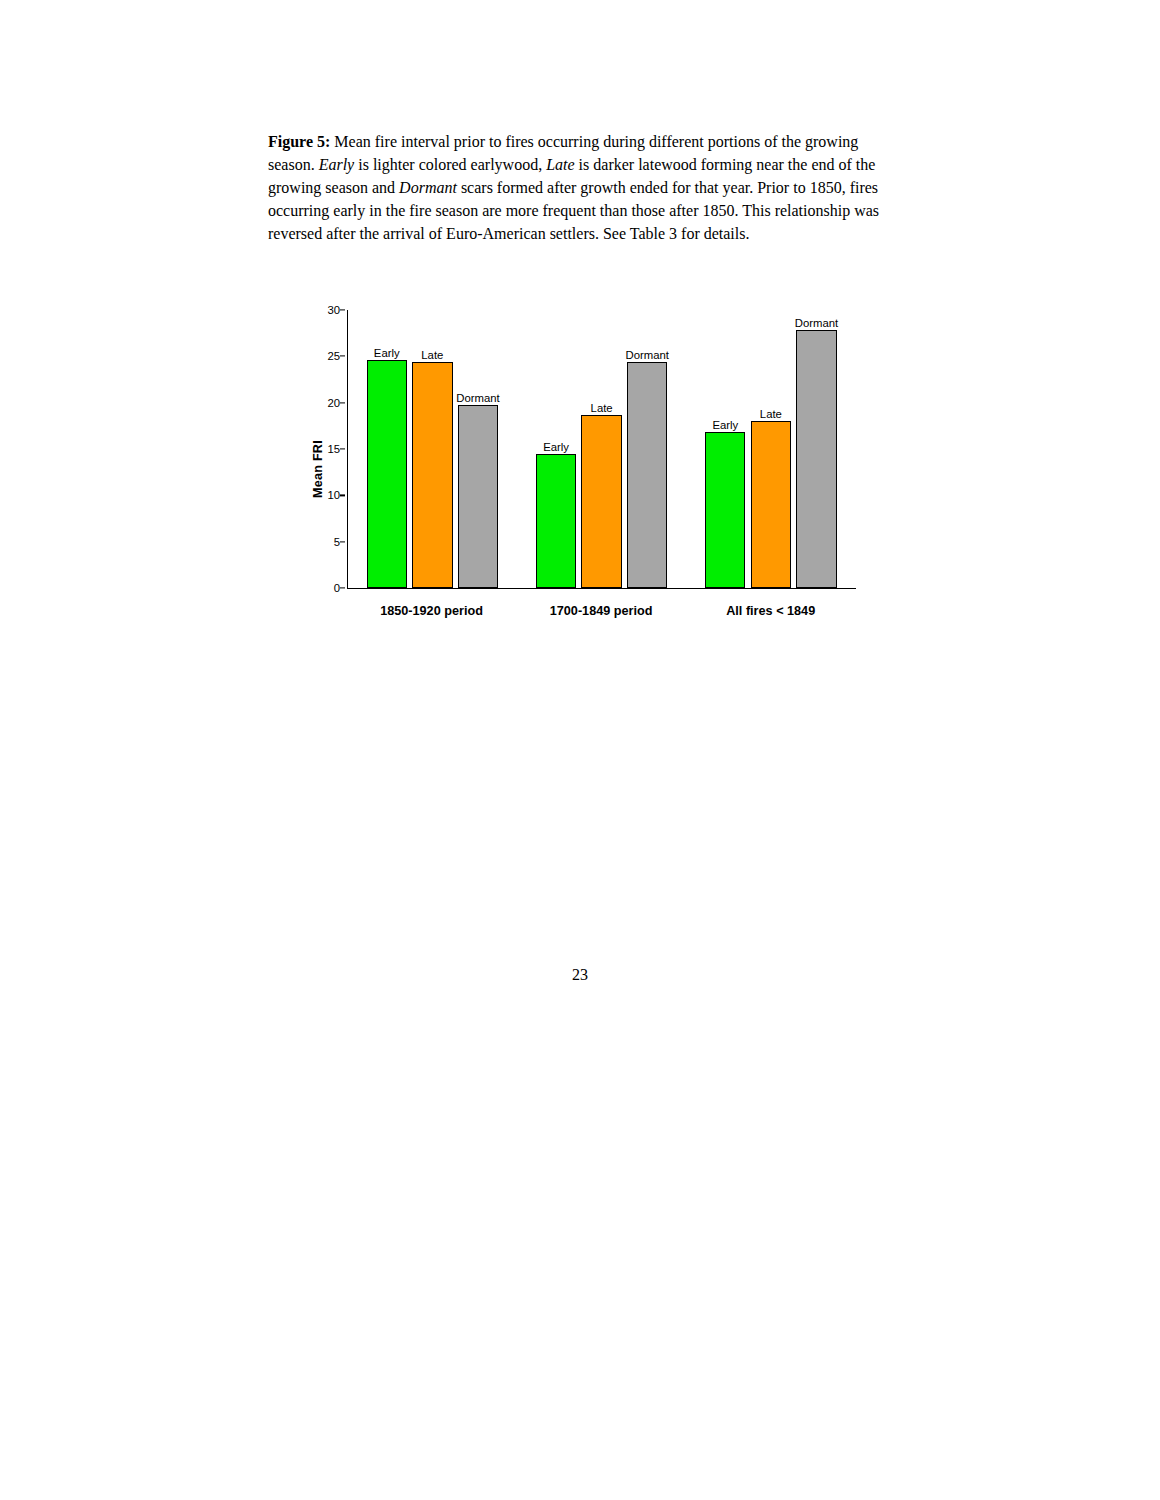Figure 5: Mean fire interval prior to fires occurring during different portions of the growing season. Early is lighter colored earlywood, Late is darker latewood forming near the end of the growing season and Dormant scars formed after growth ended for that year. Prior to 1850, fires occurring early in the fire season are more frequent than those after 1850. This relationship was reversed after the arrival of Euro-American settlers. See Table 3 for details.
Mean FRI
0
5
10
15
20
25
30
Early
Late
Dormant
Early
Late
Dormant
Early
Late
Dormant
1850-1920 period
1700-1849 period
All fires < 1849
23